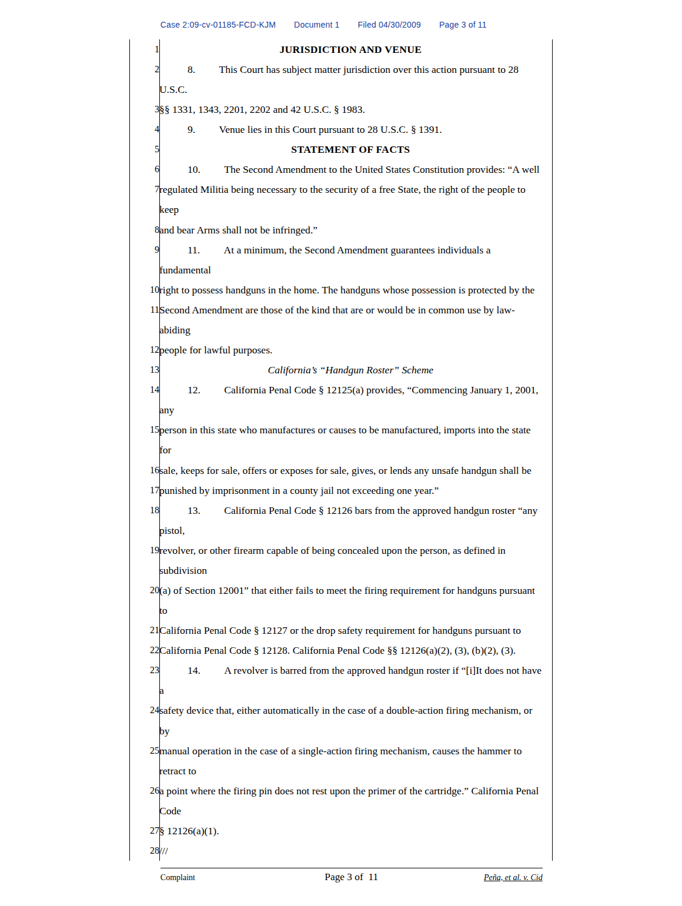Case 2:09-cv-01185-FCD-KJM Document 1 Filed 04/30/2009 Page 3 of 11
| 1 | JURISDICTION AND VENUE |
| 2 | 8. This Court has subject matter jurisdiction over this action pursuant to 28 U.S.C. |
| 3 | §§ 1331, 1343, 2201, 2202 and 42 U.S.C. § 1983. |
| 4 | 9. Venue lies in this Court pursuant to 28 U.S.C. § 1391. |
| 5 | STATEMENT OF FACTS |
| 6 | 10. The Second Amendment to the United States Constitution provides: “A well |
| 7 | regulated Militia being necessary to the security of a free State, the right of the people to keep |
| 8 | and bear Arms shall not be infringed.” |
| 9 | 11. At a minimum, the Second Amendment guarantees individuals a fundamental |
| 10 | right to possess handguns in the home. The handguns whose possession is protected by the |
| 11 | Second Amendment are those of the kind that are or would be in common use by law-abiding |
| 12 | people for lawful purposes. |
| 13 | California’s “Handgun Roster” Scheme |
| 14 | 12. California Penal Code § 12125(a) provides, “Commencing January 1, 2001, any |
| 15 | person in this state who manufactures or causes to be manufactured, imports into the state for |
| 16 | sale, keeps for sale, offers or exposes for sale, gives, or lends any unsafe handgun shall be |
| 17 | punished by imprisonment in a county jail not exceeding one year.” |
| 18 | 13. California Penal Code § 12126 bars from the approved handgun roster “any pistol, |
| 19 | revolver, or other firearm capable of being concealed upon the person, as defined in subdivision |
| 20 | (a) of Section 12001” that either fails to meet the firing requirement for handguns pursuant to |
| 21 | California Penal Code § 12127 or the drop safety requirement for handguns pursuant to |
| 22 | California Penal Code § 12128. California Penal Code §§ 12126(a)(2), (3), (b)(2), (3). |
| 23 | 14. A revolver is barred from the approved handgun roster if “[i]It does not have a |
| 24 | safety device that, either automatically in the case of a double-action firing mechanism, or by |
| 25 | manual operation in the case of a single-action firing mechanism, causes the hammer to retract to |
| 26 | a point where the firing pin does not rest upon the primer of the cartridge.” California Penal Code |
| 27 | § 12126(a)(1). |
| 28 | /// |
Complaint
Page 3 of 11
Peña, et al. v. Cid